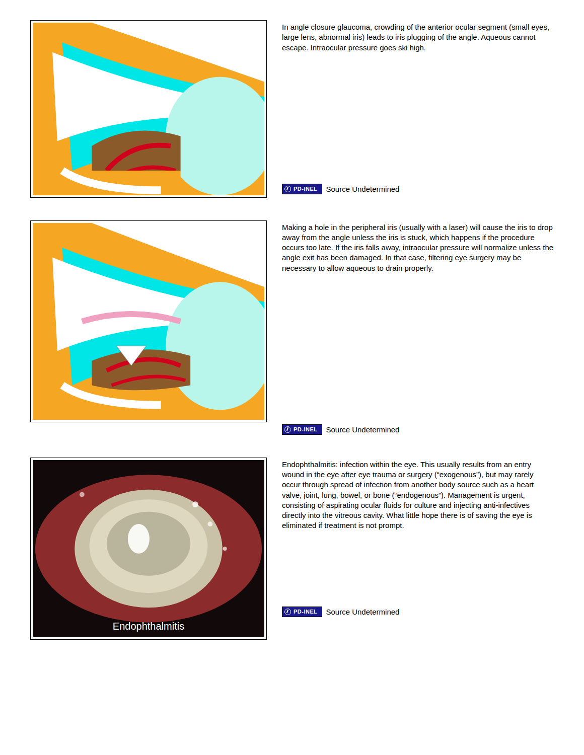In angle closure glaucoma, crowding of the anterior ocular segment (small eyes, large lens, abnormal iris) leads to iris plugging of the angle. Aqueous cannot escape. Intraocular pressure goes ski high.
PD-INEL Source Undetermined
Making a hole in the peripheral iris (usually with a laser) will cause the iris to drop away from the angle unless the iris is stuck, which happens if the procedure occurs too late. If the iris falls away, intraocular pressure will normalize unless the angle exit has been damaged. In that case, filtering eye surgery may be necessary to allow aqueous to drain properly.
PD-INEL Source Undetermined
Endophthalmitis
Endophthalmitis: infection within the eye. This usually results from an entry wound in the eye after eye trauma or surgery (“exogenous”), but may rarely occur through spread of infection from another body source such as a heart valve, joint, lung, bowel, or bone (“endogenous”). Management is urgent, consisting of aspirating ocular fluids for culture and injecting anti-infectives directly into the vitreous cavity. What little hope there is of saving the eye is eliminated if treatment is not prompt.
PD-INEL Source Undetermined